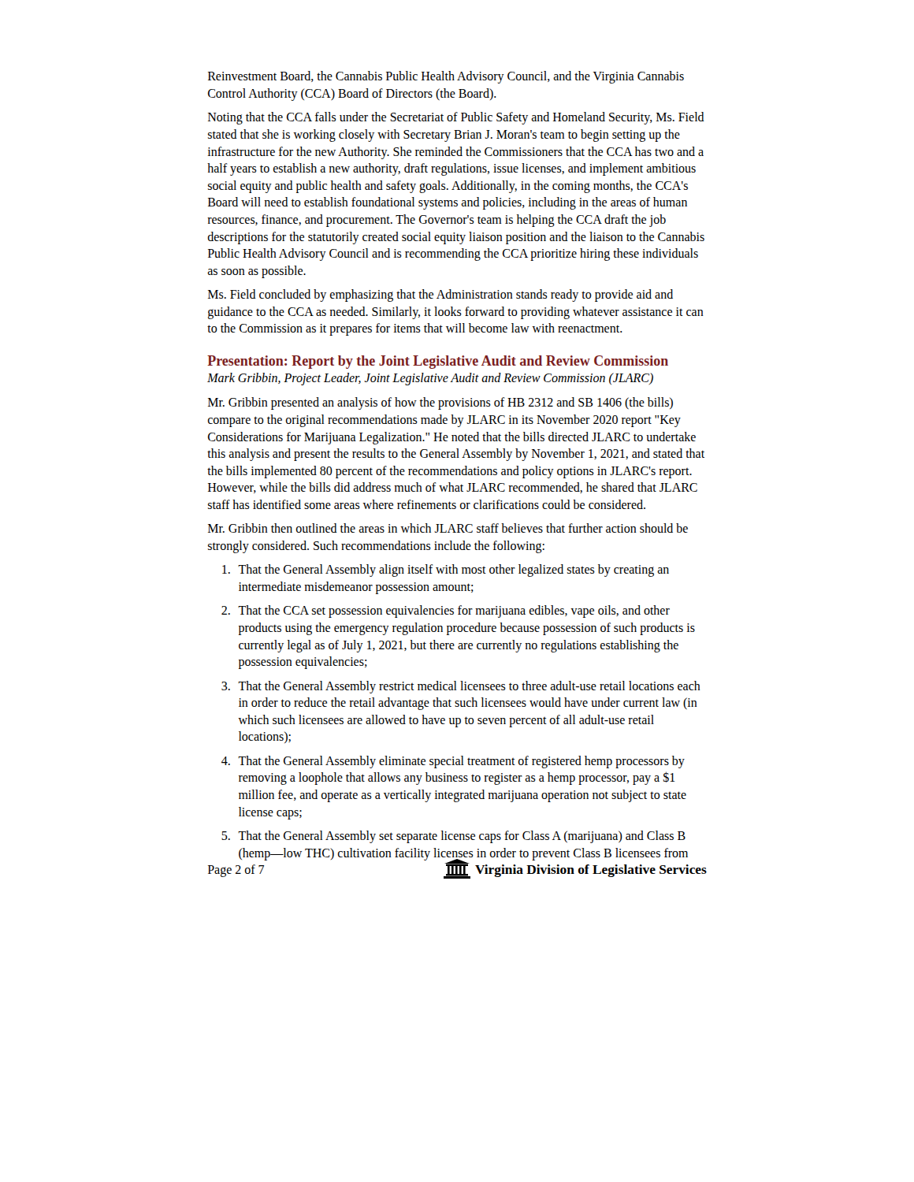Reinvestment Board, the Cannabis Public Health Advisory Council, and the Virginia Cannabis Control Authority (CCA) Board of Directors (the Board).
Noting that the CCA falls under the Secretariat of Public Safety and Homeland Security, Ms. Field stated that she is working closely with Secretary Brian J. Moran's team to begin setting up the infrastructure for the new Authority. She reminded the Commissioners that the CCA has two and a half years to establish a new authority, draft regulations, issue licenses, and implement ambitious social equity and public health and safety goals. Additionally, in the coming months, the CCA's Board will need to establish foundational systems and policies, including in the areas of human resources, finance, and procurement. The Governor's team is helping the CCA draft the job descriptions for the statutorily created social equity liaison position and the liaison to the Cannabis Public Health Advisory Council and is recommending the CCA prioritize hiring these individuals as soon as possible.
Ms. Field concluded by emphasizing that the Administration stands ready to provide aid and guidance to the CCA as needed. Similarly, it looks forward to providing whatever assistance it can to the Commission as it prepares for items that will become law with reenactment.
Presentation: Report by the Joint Legislative Audit and Review Commission
Mark Gribbin, Project Leader, Joint Legislative Audit and Review Commission (JLARC)
Mr. Gribbin presented an analysis of how the provisions of HB 2312 and SB 1406 (the bills) compare to the original recommendations made by JLARC in its November 2020 report "Key Considerations for Marijuana Legalization." He noted that the bills directed JLARC to undertake this analysis and present the results to the General Assembly by November 1, 2021, and stated that the bills implemented 80 percent of the recommendations and policy options in JLARC's report. However, while the bills did address much of what JLARC recommended, he shared that JLARC staff has identified some areas where refinements or clarifications could be considered.
Mr. Gribbin then outlined the areas in which JLARC staff believes that further action should be strongly considered. Such recommendations include the following:
That the General Assembly align itself with most other legalized states by creating an intermediate misdemeanor possession amount;
That the CCA set possession equivalencies for marijuana edibles, vape oils, and other products using the emergency regulation procedure because possession of such products is currently legal as of July 1, 2021, but there are currently no regulations establishing the possession equivalencies;
That the General Assembly restrict medical licensees to three adult-use retail locations each in order to reduce the retail advantage that such licensees would have under current law (in which such licensees are allowed to have up to seven percent of all adult-use retail locations);
That the General Assembly eliminate special treatment of registered hemp processors by removing a loophole that allows any business to register as a hemp processor, pay a $1 million fee, and operate as a vertically integrated marijuana operation not subject to state license caps;
That the General Assembly set separate license caps for Class A (marijuana) and Class B (hemp—low THC) cultivation facility licenses in order to prevent Class B licensees from
Page 2 of 7
Virginia Division of Legislative Services